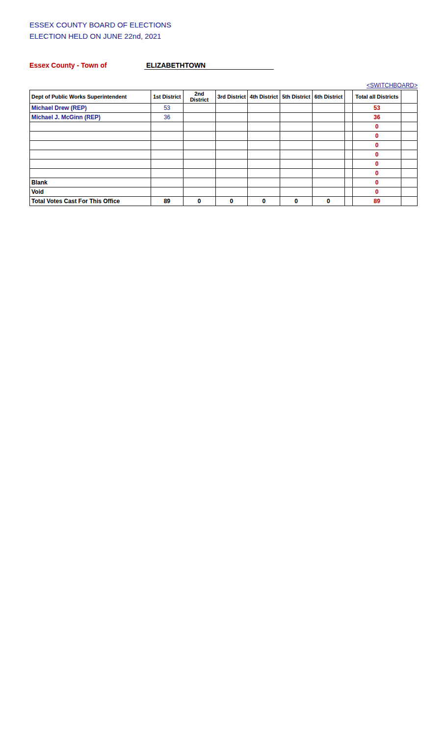ESSEX COUNTY BOARD OF ELECTIONS
ELECTION HELD ON JUNE 22nd, 2021
Essex County - Town of ELIZABETHTOWN
<SWITCHBOARD>
| Dept of Public Works Superintendent | 1st District | 2nd District | 3rd District | 4th District | 5th District | 6th District | | Total all Districts | |
| --- | --- | --- | --- | --- | --- | --- | --- | --- | --- |
| Michael Drew (REP) | 53 | | | | | | | 53 | |
| Michael J. McGinn (REP) | 36 | | | | | | | 36 | |
| | | | | | | | | 0 | |
| | | | | | | | | 0 | |
| | | | | | | | | 0 | |
| | | | | | | | | 0 | |
| | | | | | | | | 0 | |
| | | | | | | | | 0 | |
| Blank | | | | | | | | 0 | |
| Void | | | | | | | | 0 | |
| Total Votes Cast For This Office | 89 | 0 | 0 | 0 | 0 | 0 | | 89 | |